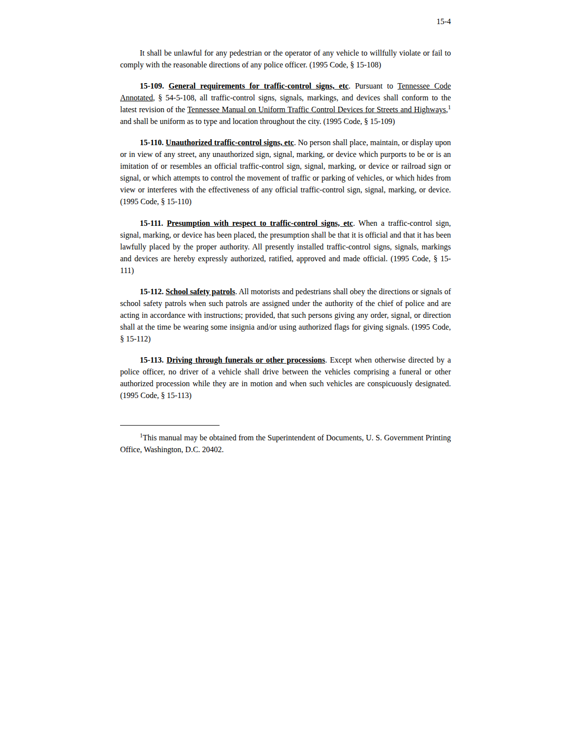15-4
It shall be unlawful for any pedestrian or the operator of any vehicle to willfully violate or fail to comply with the reasonable directions of any police officer. (1995 Code, § 15-108)
15-109. General requirements for traffic-control signs, etc. Pursuant to Tennessee Code Annotated, § 54-5-108, all traffic-control signs, signals, markings, and devices shall conform to the latest revision of the Tennessee Manual on Uniform Traffic Control Devices for Streets and Highways,1 and shall be uniform as to type and location throughout the city. (1995 Code, § 15-109)
15-110. Unauthorized traffic-control signs, etc. No person shall place, maintain, or display upon or in view of any street, any unauthorized sign, signal, marking, or device which purports to be or is an imitation of or resembles an official traffic-control sign, signal, marking, or device or railroad sign or signal, or which attempts to control the movement of traffic or parking of vehicles, or which hides from view or interferes with the effectiveness of any official traffic-control sign, signal, marking, or device. (1995 Code, § 15-110)
15-111. Presumption with respect to traffic-control signs, etc. When a traffic-control sign, signal, marking, or device has been placed, the presumption shall be that it is official and that it has been lawfully placed by the proper authority. All presently installed traffic-control signs, signals, markings and devices are hereby expressly authorized, ratified, approved and made official. (1995 Code, § 15-111)
15-112. School safety patrols. All motorists and pedestrians shall obey the directions or signals of school safety patrols when such patrols are assigned under the authority of the chief of police and are acting in accordance with instructions; provided, that such persons giving any order, signal, or direction shall at the time be wearing some insignia and/or using authorized flags for giving signals. (1995 Code, § 15-112)
15-113. Driving through funerals or other processions. Except when otherwise directed by a police officer, no driver of a vehicle shall drive between the vehicles comprising a funeral or other authorized procession while they are in motion and when such vehicles are conspicuously designated. (1995 Code, § 15-113)
1This manual may be obtained from the Superintendent of Documents, U. S. Government Printing Office, Washington, D.C. 20402.